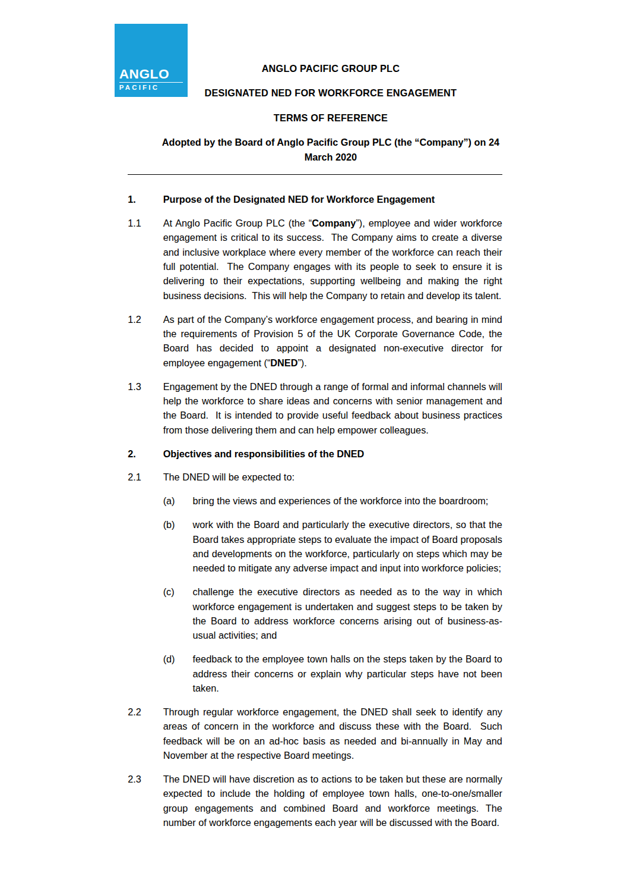ANGLO
PACIFIC
ANGLO PACIFIC GROUP PLC
DESIGNATED NED FOR WORKFORCE ENGAGEMENT
TERMS OF REFERENCE
Adopted by the Board of Anglo Pacific Group PLC (the “Company”) on 24 March 2020
1. Purpose of the Designated NED for Workforce Engagement
1.1
At Anglo Pacific Group PLC (the “Company”), employee and wider workforce engagement is critical to its success. The Company aims to create a diverse and inclusive workplace where every member of the workforce can reach their full potential. The Company engages with its people to seek to ensure it is delivering to their expectations, supporting wellbeing and making the right business decisions. This will help the Company to retain and develop its talent.
1.2
As part of the Company’s workforce engagement process, and bearing in mind the requirements of Provision 5 of the UK Corporate Governance Code, the Board has decided to appoint a designated non-executive director for employee engagement (“DNED”).
1.3
Engagement by the DNED through a range of formal and informal channels will help the workforce to share ideas and concerns with senior management and the Board. It is intended to provide useful feedback about business practices from those delivering them and can help empower colleagues.
2. Objectives and responsibilities of the DNED
2.1
The DNED will be expected to:
(a)
bring the views and experiences of the workforce into the boardroom;
(b)
work with the Board and particularly the executive directors, so that the Board takes appropriate steps to evaluate the impact of Board proposals and developments on the workforce, particularly on steps which may be needed to mitigate any adverse impact and input into workforce policies;
(c)
challenge the executive directors as needed as to the way in which workforce engagement is undertaken and suggest steps to be taken by the Board to address workforce concerns arising out of business-as-usual activities; and
(d)
feedback to the employee town halls on the steps taken by the Board to address their concerns or explain why particular steps have not been taken.
2.2
Through regular workforce engagement, the DNED shall seek to identify any areas of concern in the workforce and discuss these with the Board. Such feedback will be on an ad-hoc basis as needed and bi-annually in May and November at the respective Board meetings.
2.3
The DNED will have discretion as to actions to be taken but these are normally expected to include the holding of employee town halls, one-to-one/smaller group engagements and combined Board and workforce meetings. The number of workforce engagements each year will be discussed with the Board.